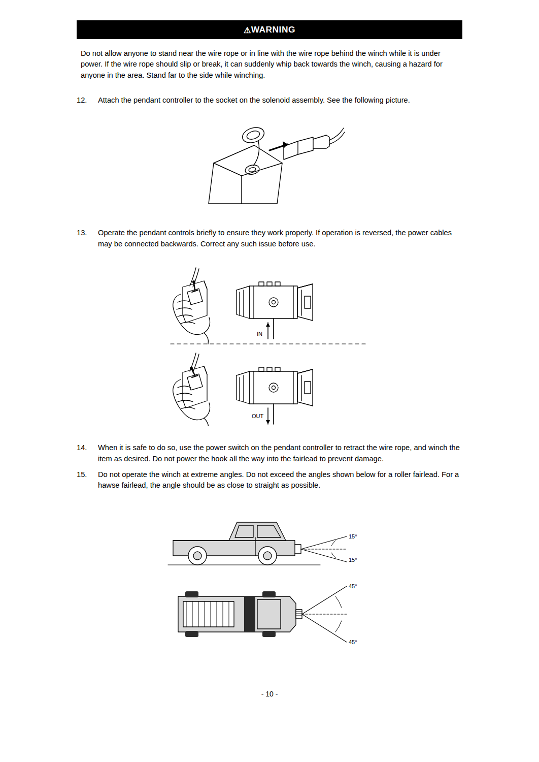⚠WARNING
Do not allow anyone to stand near the wire rope or in line with the wire rope behind the winch while it is under power. If the wire rope should slip or break, it can suddenly whip back towards the winch, causing a hazard for anyone in the area. Stand far to the side while winching.
Attach the pendant controller to the socket on the solenoid assembly. See the following picture.
Operate the pendant controls briefly to ensure they work properly. If operation is reversed, the power cables may be connected backwards. Correct any such issue before use.
IN OUT
When it is safe to do so, use the power switch on the pendant controller to retract the wire rope, and winch the item as desired. Do not power the hook all the way into the fairlead to prevent damage.
Do not operate the winch at extreme angles. Do not exceed the angles shown below for a roller fairlead. For a hawse fairlead, the angle should be as close to straight as possible.
15° 15° 45° 45°
- 10 -